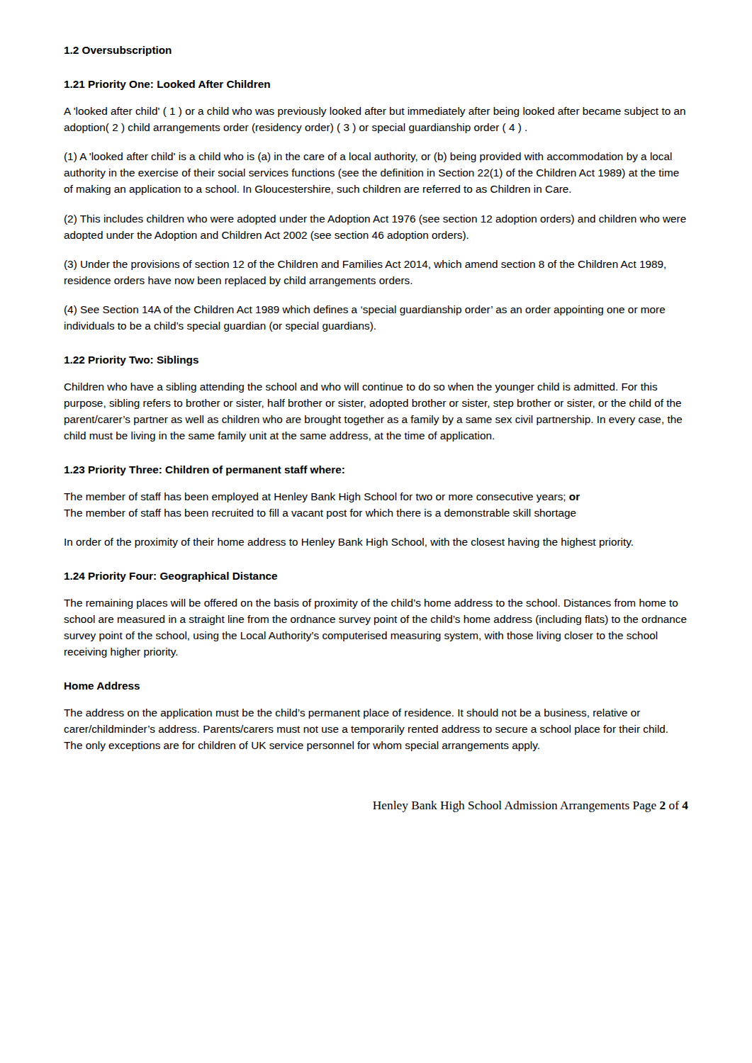1.2 Oversubscription
1.21 Priority One: Looked After Children
A 'looked after child' ( 1 ) or a child who was previously looked after but immediately after being looked after became subject to an adoption( 2 ) child arrangements order (residency order) ( 3 ) or special guardianship order ( 4 ) .
(1) A 'looked after child' is a child who is (a) in the care of a local authority, or (b) being provided with accommodation by a local authority in the exercise of their social services functions (see the definition in Section 22(1) of the Children Act 1989) at the time of making an application to a school. In Gloucestershire, such children are referred to as Children in Care.
(2) This includes children who were adopted under the Adoption Act 1976 (see section 12 adoption orders) and children who were adopted under the Adoption and Children Act 2002 (see section 46 adoption orders).
(3) Under the provisions of section 12 of the Children and Families Act 2014, which amend section 8 of the Children Act 1989, residence orders have now been replaced by child arrangements orders.
(4) See Section 14A of the Children Act 1989 which defines a ‘special guardianship order’ as an order appointing one or more individuals to be a child’s special guardian (or special guardians).
1.22 Priority Two: Siblings
Children who have a sibling attending the school and who will continue to do so when the younger child is admitted. For this purpose, sibling refers to brother or sister, half brother or sister, adopted brother or sister, step brother or sister, or the child of the parent/carer’s partner as well as children who are brought together as a family by a same sex civil partnership. In every case, the child must be living in the same family unit at the same address, at the time of application.
1.23 Priority Three: Children of permanent staff where:
The member of staff has been employed at Henley Bank High School for two or more consecutive years; or
The member of staff has been recruited to fill a vacant post for which there is a demonstrable skill shortage
In order of the proximity of their home address to Henley Bank High School, with the closest having the highest priority.
1.24 Priority Four: Geographical Distance
The remaining places will be offered on the basis of proximity of the child’s home address to the school. Distances from home to school are measured in a straight line from the ordnance survey point of the child’s home address (including flats) to the ordnance survey point of the school, using the Local Authority’s computerised measuring system, with those living closer to the school receiving higher priority.
Home Address
The address on the application must be the child’s permanent place of residence. It should not be a business, relative or carer/childminder’s address. Parents/carers must not use a temporarily rented address to secure a school place for their child. The only exceptions are for children of UK service personnel for whom special arrangements apply.
Henley Bank High School Admission Arrangements Page 2 of 4